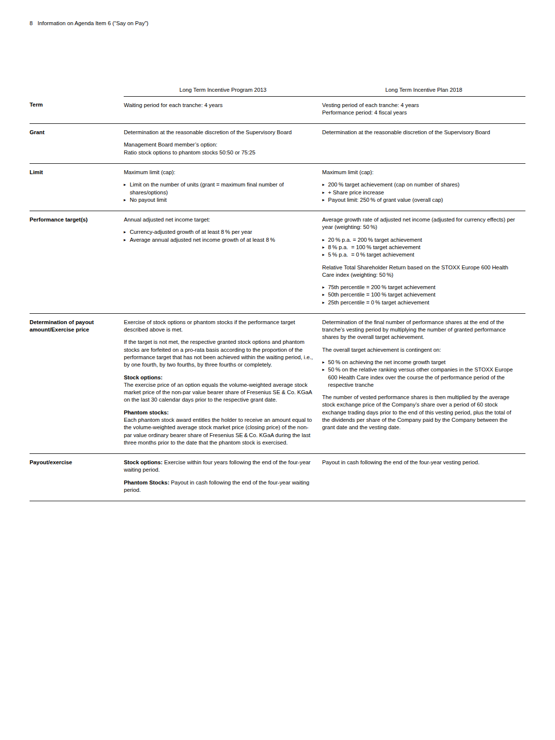8 Information on Agenda Item 6 (“Say on Pay”)
| | Long Term Incentive Program 2013 | Long Term Incentive Plan 2018 |
| --- | --- | --- |
| Term | Waiting period for each tranche: 4 years | Vesting period of each tranche: 4 years Performance period: 4 fiscal years |
| Grant | Determination at the reasonable discretion of the Supervisory Board Management Board member’s option: Ratio stock options to phantom stocks 50:50 or 75:25 | Determination at the reasonable discretion of the Supervisory Board |
| Limit | Maximum limit (cap): Limit on the number of units (grant = maximum final number of shares/options) No payout limit | Maximum limit (cap): 200 % target achievement (cap on number of shares) + Share price increase Payout limit: 250 % of grant value (overall cap) |
| Performance target(s) | Annual adjusted net income target: Currency-adjusted growth of at least 8 % per year Average annual adjusted net income growth of at least 8 % | Average growth rate of adjusted net income (adjusted for currency effects) per year (weighting: 50 %) 20 % p.a. = 200 % target achievement 8 % p.a. = 100 % target achievement 5 % p.a. = 0 % target achievement Relative Total Shareholder Return based on the STOXX Europe 600 Health Care index (weighting: 50 %) 75th percentile = 200 % target achievement 50th percentile = 100 % target achievement 25th percentile = 0 % target achievement |
| Determination of payout amount/Exercise price | Exercise of stock options or phantom stocks if the performance target described above is met. If the target is not met, the respective granted stock options and phantom stocks are forfeited on a pro-rata basis according to the proportion of the performance target that has not been achieved within the waiting period, i.e., by one fourth, by two fourths, by three fourths or completely. Stock options: The exercise price of an option equals the volume-weighted average stock market price of the non-par value bearer share of Fresenius SE & Co. KGaA on the last 30 calendar days prior to the respective grant date. Phantom stocks: Each phantom stock award entitles the holder to receive an amount equal to the volume-weighted average stock market price (closing price) of the non-par value ordinary bearer share of Fresenius SE & Co. KGaA during the last three months prior to the date that the phantom stock is exercised. | Determination of the final number of performance shares at the end of the tranche’s vesting period by multiplying the number of granted performance shares by the overall target achievement. The overall target achievement is contingent on: 50 % on achieving the net income growth target 50 % on the relative ranking versus other companies in the STOXX Europe 600 Health Care index over the course the of performance period of the respective tranche The number of vested performance shares is then multiplied by the average stock exchange price of the Company’s share over a period of 60 stock exchange trading days prior to the end of this vesting period, plus the total of the dividends per share of the Company paid by the Company between the grant date and the vesting date. |
| Payout/exercise | Stock options: Exercise within four years following the end of the four-year waiting period. Phantom Stocks: Payout in cash following the end of the four-year waiting period. | Payout in cash following the end of the four-year vesting period. |